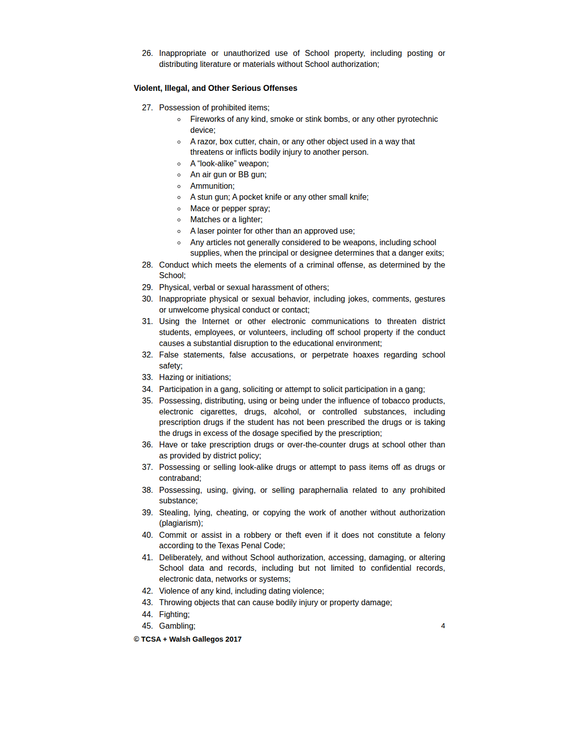Inappropriate or unauthorized use of School property, including posting or distributing literature or materials without School authorization;
Violent, Illegal, and Other Serious Offenses
Possession of prohibited items;
Fireworks of any kind, smoke or stink bombs, or any other pyrotechnic device;
A razor, box cutter, chain, or any other object used in a way that threatens or inflicts bodily injury to another person.
A “look-alike” weapon;
An air gun or BB gun;
Ammunition;
A stun gun; A pocket knife or any other small knife;
Mace or pepper spray;
Matches or a lighter;
A laser pointer for other than an approved use;
Any articles not generally considered to be weapons, including school supplies, when the principal or designee determines that a danger exits;
Conduct which meets the elements of a criminal offense, as determined by the School;
Physical, verbal or sexual harassment of others;
Inappropriate physical or sexual behavior, including jokes, comments, gestures or unwelcome physical conduct or contact;
Using the Internet or other electronic communications to threaten district students, employees, or volunteers, including off school property if the conduct causes a substantial disruption to the educational environment;
False statements, false accusations, or perpetrate hoaxes regarding school safety;
Hazing or initiations;
Participation in a gang, soliciting or attempt to solicit participation in a gang;
Possessing, distributing, using or being under the influence of tobacco products, electronic cigarettes, drugs, alcohol, or controlled substances, including prescription drugs if the student has not been prescribed the drugs or is taking the drugs in excess of the dosage specified by the prescription;
Have or take prescription drugs or over-the-counter drugs at school other than as provided by district policy;
Possessing or selling look-alike drugs or attempt to pass items off as drugs or contraband;
Possessing, using, giving, or selling paraphernalia related to any prohibited substance;
Stealing, lying, cheating, or copying the work of another without authorization (plagiarism);
Commit or assist in a robbery or theft even if it does not constitute a felony according to the Texas Penal Code;
Deliberately, and without School authorization, accessing, damaging, or altering School data and records, including but not limited to confidential records, electronic data, networks or systems;
Violence of any kind, including dating violence;
Throwing objects that can cause bodily injury or property damage;
Fighting;
Gambling;
4
© TCSA + Walsh Gallegos 2017